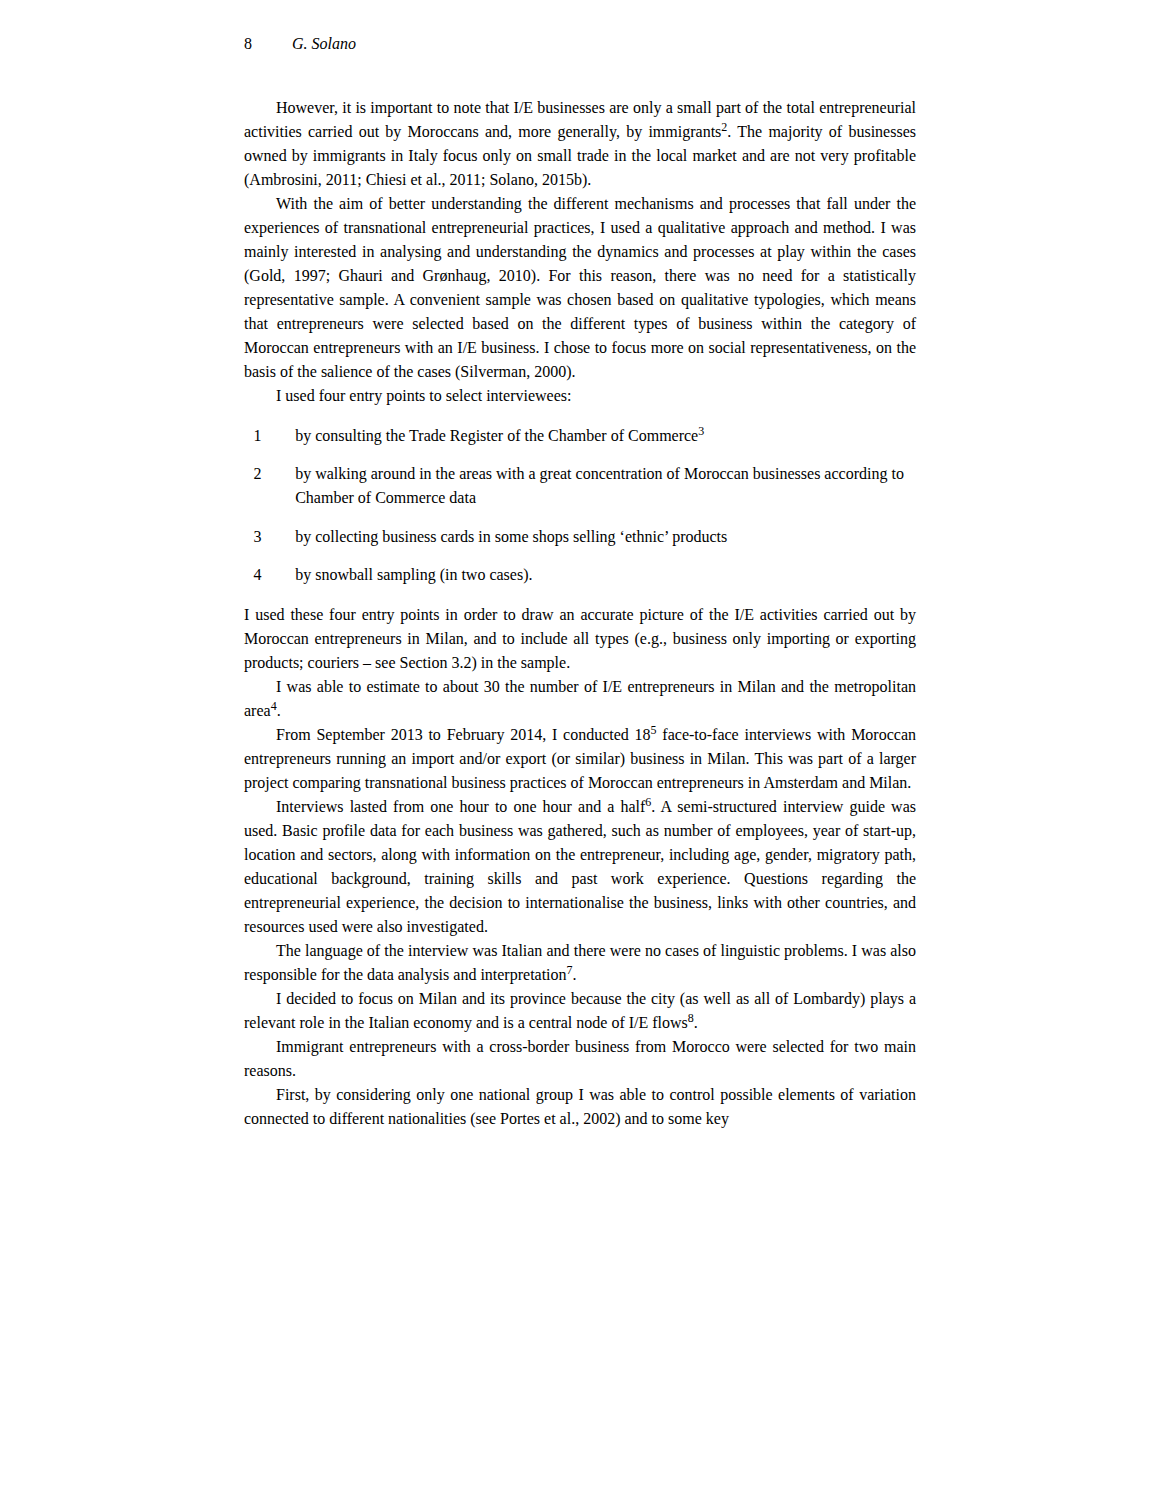8 G. Solano
However, it is important to note that I/E businesses are only a small part of the total entrepreneurial activities carried out by Moroccans and, more generally, by immigrants2. The majority of businesses owned by immigrants in Italy focus only on small trade in the local market and are not very profitable (Ambrosini, 2011; Chiesi et al., 2011; Solano, 2015b).
With the aim of better understanding the different mechanisms and processes that fall under the experiences of transnational entrepreneurial practices, I used a qualitative approach and method. I was mainly interested in analysing and understanding the dynamics and processes at play within the cases (Gold, 1997; Ghauri and Grønhaug, 2010). For this reason, there was no need for a statistically representative sample. A convenient sample was chosen based on qualitative typologies, which means that entrepreneurs were selected based on the different types of business within the category of Moroccan entrepreneurs with an I/E business. I chose to focus more on social representativeness, on the basis of the salience of the cases (Silverman, 2000).
I used four entry points to select interviewees:
by consulting the Trade Register of the Chamber of Commerce3
by walking around in the areas with a great concentration of Moroccan businesses according to Chamber of Commerce data
by collecting business cards in some shops selling ‘ethnic’ products
by snowball sampling (in two cases).
I used these four entry points in order to draw an accurate picture of the I/E activities carried out by Moroccan entrepreneurs in Milan, and to include all types (e.g., business only importing or exporting products; couriers – see Section 3.2) in the sample.
I was able to estimate to about 30 the number of I/E entrepreneurs in Milan and the metropolitan area4.
From September 2013 to February 2014, I conducted 185 face-to-face interviews with Moroccan entrepreneurs running an import and/or export (or similar) business in Milan. This was part of a larger project comparing transnational business practices of Moroccan entrepreneurs in Amsterdam and Milan.
Interviews lasted from one hour to one hour and a half6. A semi-structured interview guide was used. Basic profile data for each business was gathered, such as number of employees, year of start-up, location and sectors, along with information on the entrepreneur, including age, gender, migratory path, educational background, training skills and past work experience. Questions regarding the entrepreneurial experience, the decision to internationalise the business, links with other countries, and resources used were also investigated.
The language of the interview was Italian and there were no cases of linguistic problems. I was also responsible for the data analysis and interpretation7.
I decided to focus on Milan and its province because the city (as well as all of Lombardy) plays a relevant role in the Italian economy and is a central node of I/E flows8.
Immigrant entrepreneurs with a cross-border business from Morocco were selected for two main reasons.
First, by considering only one national group I was able to control possible elements of variation connected to different nationalities (see Portes et al., 2002) and to some key